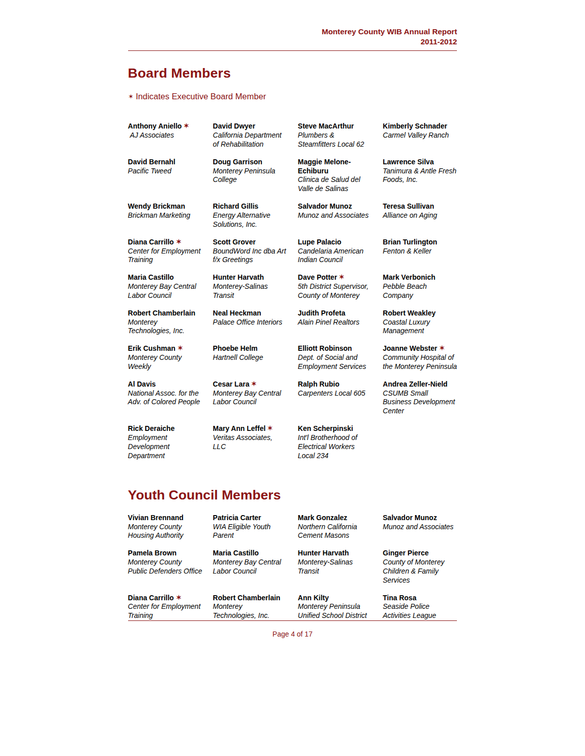Monterey County WIB Annual Report
2011-2012
Board Members
✶ Indicates Executive Board Member
Anthony Aniello ✶
AJ Associates
David Dwyer
California Department of Rehabilitation
Steve MacArthur
Plumbers & Steamfitters Local 62
Kimberly Schnader
Carmel Valley Ranch
David Bernahl
Pacific Tweed
Doug Garrison
Monterey Peninsula College
Maggie Melone-Echiburu
Clinica de Salud del Valle de Salinas
Lawrence Silva
Tanimura & Antle Fresh Foods, Inc.
Wendy Brickman
Brickman Marketing
Richard Gillis
Energy Alternative Solutions, Inc.
Salvador Munoz
Munoz and Associates
Teresa Sullivan
Alliance on Aging
Diana Carrillo ✶
Center for Employment Training
Scott Grover
BoundWord Inc dba Art f/x Greetings
Lupe Palacio
Candelaria American Indian Council
Brian Turlington
Fenton & Keller
Maria Castillo
Monterey Bay Central Labor Council
Hunter Harvath
Monterey-Salinas Transit
Dave Potter ✶
5th District Supervisor, County of Monterey
Mark Verbonich
Pebble Beach Company
Robert Chamberlain
Monterey Technologies, Inc.
Neal Heckman
Palace Office Interiors
Judith Profeta
Alain Pinel Realtors
Robert Weakley
Coastal Luxury Management
Erik Cushman ✶
Monterey County Weekly
Phoebe Helm
Hartnell College
Elliott Robinson
Dept. of Social and Employment Services
Joanne Webster ✶
Community Hospital of the Monterey Peninsula
Al Davis
National Assoc. for the Adv. of Colored People
Cesar Lara ✶
Monterey Bay Central Labor Council
Ralph Rubio
Carpenters Local 605
Andrea Zeller-Nield
CSUMB Small Business Development Center
Rick Deraiche
Employment Development Department
Mary Ann Leffel ✶
Veritas Associates, LLC
Ken Scherpinski
Int'l Brotherhood of Electrical Workers Local 234
Youth Council Members
Vivian Brennand
Monterey County Housing Authority
Patricia Carter
WIA Eligible Youth Parent
Mark Gonzalez
Northern California Cement Masons
Salvador Munoz
Munoz and Associates
Pamela Brown
Monterey County Public Defenders Office
Maria Castillo
Monterey Bay Central Labor Council
Hunter Harvath
Monterey-Salinas Transit
Ginger Pierce
County of Monterey Children & Family Services
Diana Carrillo ✶
Center for Employment Training
Robert Chamberlain
Monterey Technologies, Inc.
Ann Kilty
Monterey Peninsula Unified School District
Tina Rosa
Seaside Police Activities League
Page 4 of 17